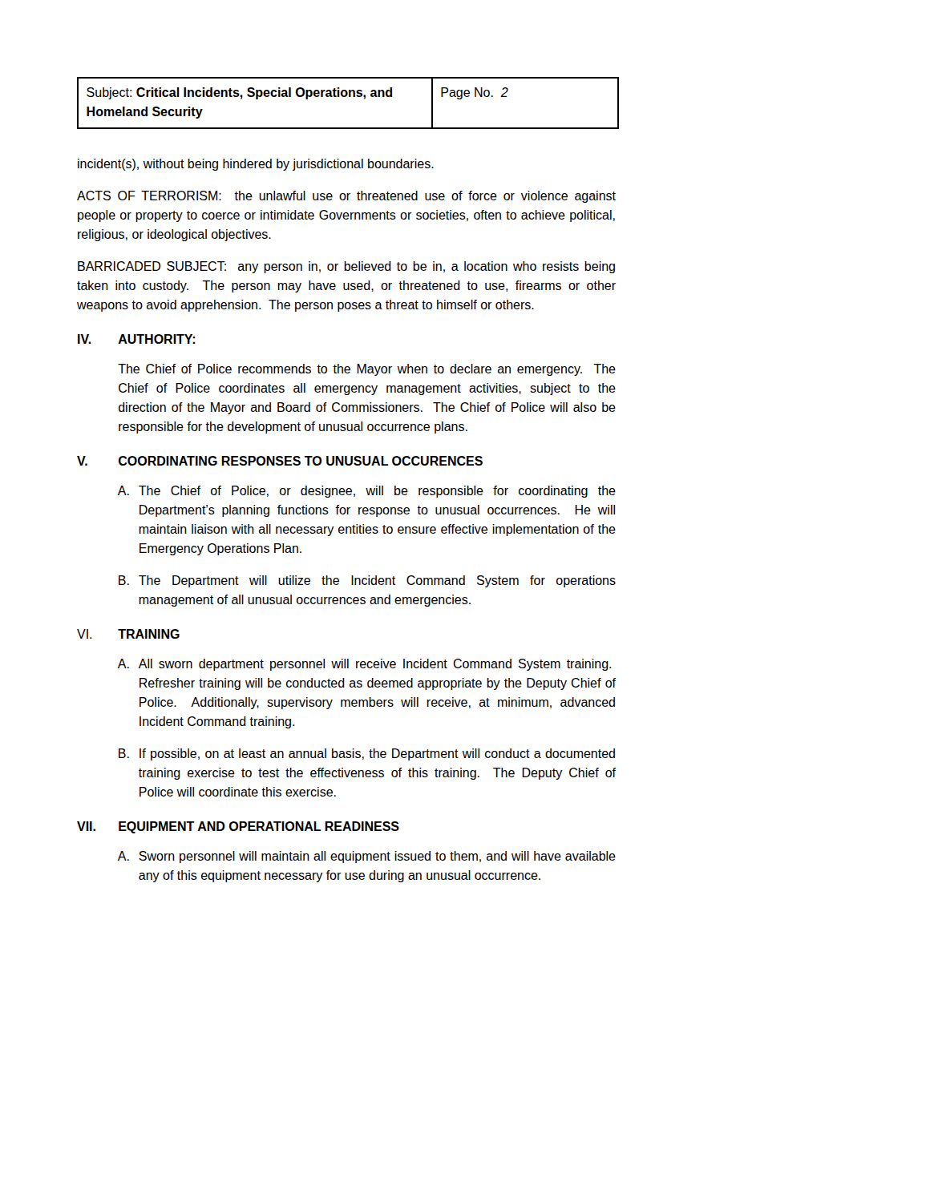Subject: Critical Incidents, Special Operations, and Homeland Security
Page No. 2
incident(s), without being hindered by jurisdictional boundaries.
Acts of Terrorism: the unlawful use or threatened use of force or violence against people or property to coerce or intimidate Governments or societies, often to achieve political, religious, or ideological objectives.
Barricaded Subject: any person in, or believed to be in, a location who resists being taken into custody. The person may have used, or threatened to use, firearms or other weapons to avoid apprehension. The person poses a threat to himself or others.
IV. AUTHORITY:
The Chief of Police recommends to the Mayor when to declare an emergency. The Chief of Police coordinates all emergency management activities, subject to the direction of the Mayor and Board of Commissioners. The Chief of Police will also be responsible for the development of unusual occurrence plans.
V. COORDINATING RESPONSES TO UNUSUAL OCCURENCES
The Chief of Police, or designee, will be responsible for coordinating the Department’s planning functions for response to unusual occurrences. He will maintain liaison with all necessary entities to ensure effective implementation of the Emergency Operations Plan.
The Department will utilize the Incident Command System for operations management of all unusual occurrences and emergencies.
VI. TRAINING
All sworn department personnel will receive Incident Command System training. Refresher training will be conducted as deemed appropriate by the Deputy Chief of Police. Additionally, supervisory members will receive, at minimum, advanced Incident Command training.
If possible, on at least an annual basis, the Department will conduct a documented training exercise to test the effectiveness of this training. The Deputy Chief of Police will coordinate this exercise.
VII. EQUIPMENT AND OPERATIONAL READINESS
Sworn personnel will maintain all equipment issued to them, and will have available any of this equipment necessary for use during an unusual occurrence.